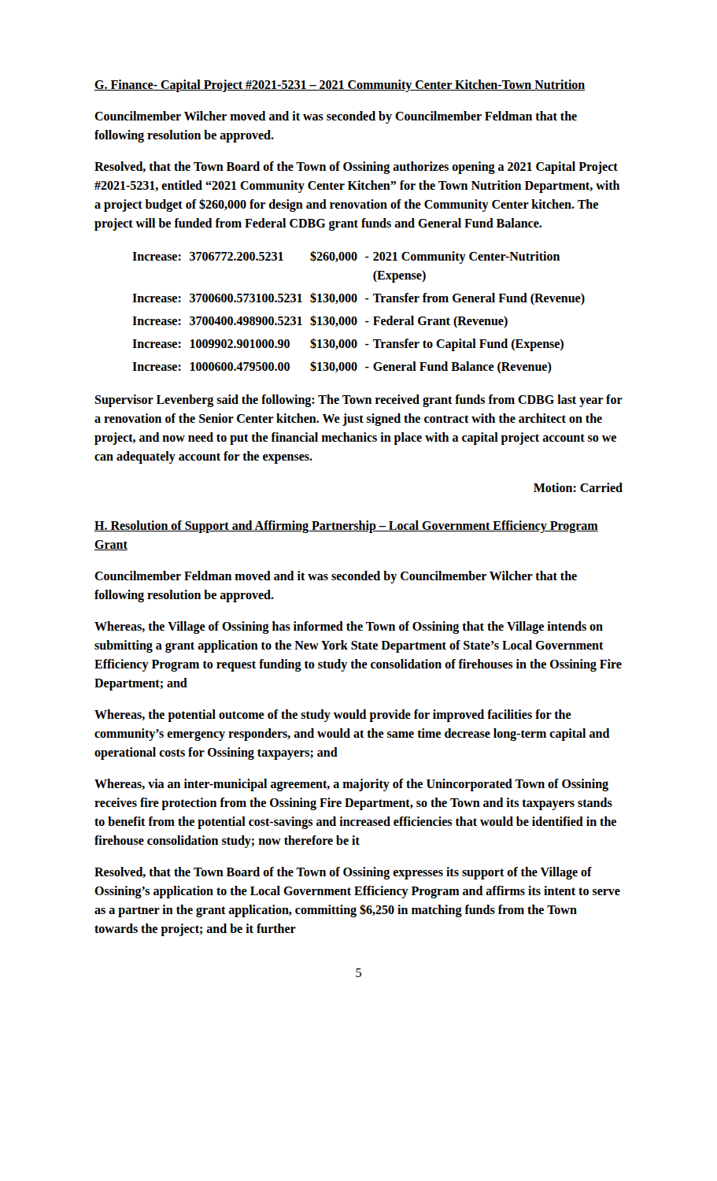G. Finance- Capital Project #2021-5231 – 2021 Community Center Kitchen-Town Nutrition
Councilmember Wilcher moved and it was seconded by Councilmember Feldman that the following resolution be approved.
Resolved, that the Town Board of the Town of Ossining authorizes opening a 2021 Capital Project #2021-5231, entitled “2021 Community Center Kitchen” for the Town Nutrition Department, with a project budget of $260,000 for design and renovation of the Community Center kitchen. The project will be funded from Federal CDBG grant funds and General Fund Balance.
| Increase: | 3706772.200.5231 | $260,000 | - | 2021 Community Center-Nutrition (Expense) |
| Increase: | 3700600.573100.5231 | $130,000 | - | Transfer from General Fund (Revenue) |
| Increase: | 3700400.498900.5231 | $130,000 | - | Federal Grant (Revenue) |
| Increase: | 1009902.901000.90 | $130,000 | - | Transfer to Capital Fund (Expense) |
| Increase: | 1000600.479500.00 | $130,000 | - | General Fund Balance (Revenue) |
Supervisor Levenberg said the following: The Town received grant funds from CDBG last year for a renovation of the Senior Center kitchen. We just signed the contract with the architect on the project, and now need to put the financial mechanics in place with a capital project account so we can adequately account for the expenses.
Motion: Carried
H. Resolution of Support and Affirming Partnership – Local Government Efficiency Program Grant
Councilmember Feldman moved and it was seconded by Councilmember Wilcher that the following resolution be approved.
Whereas, the Village of Ossining has informed the Town of Ossining that the Village intends on submitting a grant application to the New York State Department of State’s Local Government Efficiency Program to request funding to study the consolidation of firehouses in the Ossining Fire Department; and
Whereas, the potential outcome of the study would provide for improved facilities for the community’s emergency responders, and would at the same time decrease long-term capital and operational costs for Ossining taxpayers; and
Whereas, via an inter-municipal agreement, a majority of the Unincorporated Town of Ossining receives fire protection from the Ossining Fire Department, so the Town and its taxpayers stands to benefit from the potential cost-savings and increased efficiencies that would be identified in the firehouse consolidation study; now therefore be it
Resolved, that the Town Board of the Town of Ossining expresses its support of the Village of Ossining’s application to the Local Government Efficiency Program and affirms its intent to serve as a partner in the grant application, committing $6,250 in matching funds from the Town towards the project; and be it further
5